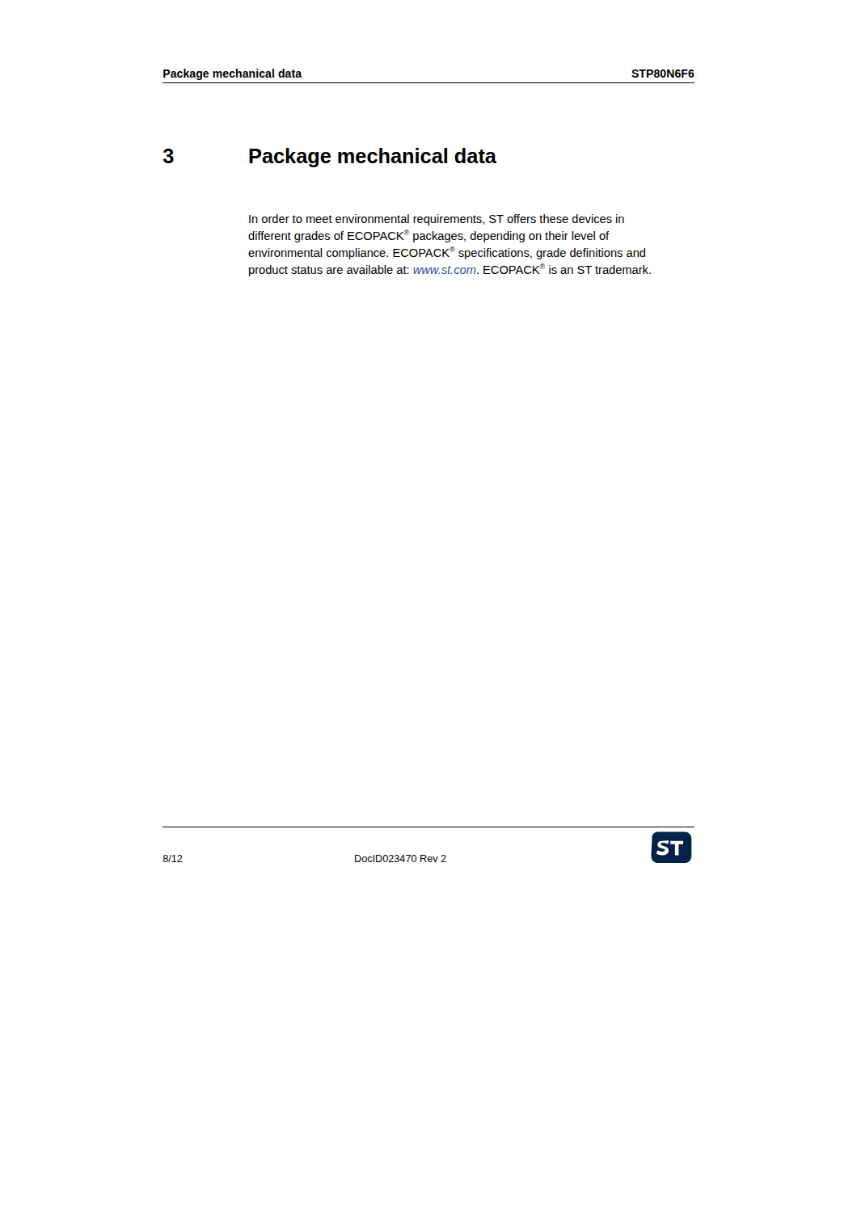Package mechanical data
STP80N6F6
3
Package mechanical data
In order to meet environmental requirements, ST offers these devices in different grades of ECOPACK® packages, depending on their level of environmental compliance. ECOPACK® specifications, grade definitions and product status are available at: www.st.com. ECOPACK® is an ST trademark.
8/12
DocID023470 Rev 2